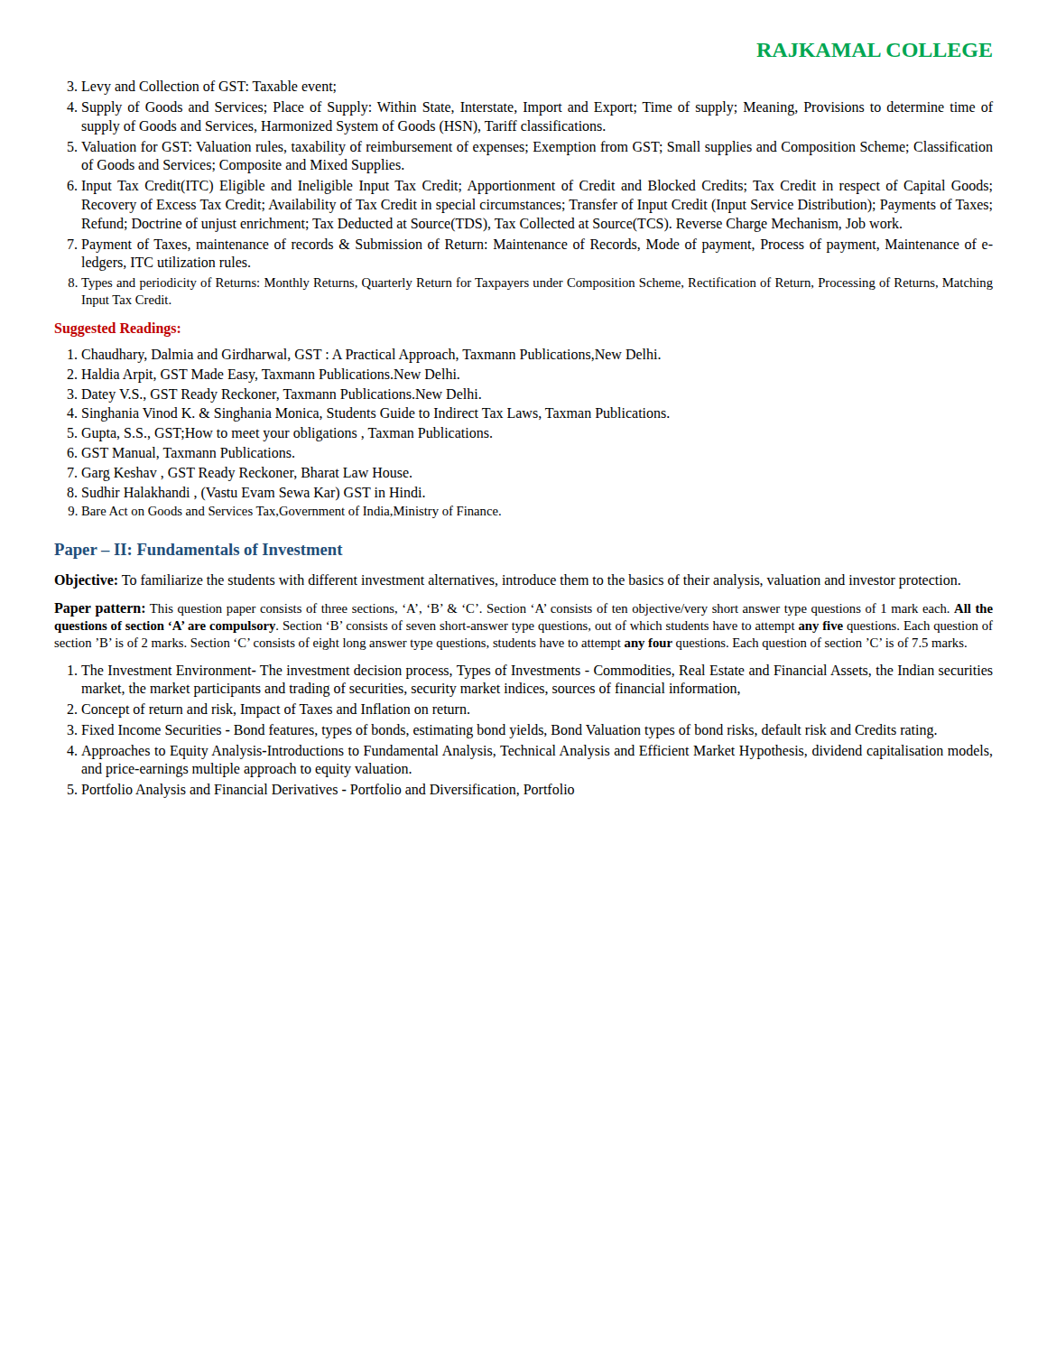RAJKAMAL COLLEGE
Levy and Collection of GST: Taxable event;
Supply of Goods and Services; Place of Supply: Within State, Interstate, Import and Export; Time of supply; Meaning, Provisions to determine time of supply of Goods and Services, Harmonized System of Goods (HSN), Tariff classifications.
Valuation for GST: Valuation rules, taxability of reimbursement of expenses; Exemption from GST; Small supplies and Composition Scheme; Classification of Goods and Services; Composite and Mixed Supplies.
Input Tax Credit(ITC) Eligible and Ineligible Input Tax Credit; Apportionment of Credit and Blocked Credits; Tax Credit in respect of Capital Goods; Recovery of Excess Tax Credit; Availability of Tax Credit in special circumstances; Transfer of Input Credit (Input Service Distribution); Payments of Taxes; Refund; Doctrine of unjust enrichment; Tax Deducted at Source(TDS), Tax Collected at Source(TCS). Reverse Charge Mechanism, Job work.
Payment of Taxes, maintenance of records & Submission of Return: Maintenance of Records, Mode of payment, Process of payment, Maintenance of e- ledgers, ITC utilization rules.
Types and periodicity of Returns: Monthly Returns, Quarterly Return for Taxpayers under Composition Scheme, Rectification of Return, Processing of Returns, Matching Input Tax Credit.
Suggested Readings:
Chaudhary, Dalmia and Girdharwal, GST : A Practical Approach, Taxmann Publications,New Delhi.
Haldia Arpit, GST Made Easy, Taxmann Publications.New Delhi.
Datey V.S., GST Ready Reckoner, Taxmann Publications.New Delhi.
Singhania Vinod K. & Singhania Monica, Students Guide to Indirect Tax Laws, Taxman Publications.
Gupta, S.S., GST;How to meet your obligations , Taxman Publications.
GST Manual, Taxmann Publications.
Garg Keshav , GST Ready Reckoner, Bharat Law House.
Sudhir Halakhandi , (Vastu Evam Sewa Kar) GST in Hindi.
Bare Act on Goods and Services Tax,Government of India,Ministry of Finance.
Paper – II: Fundamentals of Investment
Objective: To familiarize the students with different investment alternatives, introduce them to the basics of their analysis, valuation and investor protection.
Paper pattern: This question paper consists of three sections, ‘A’, ‘B’ & ‘C’. Section ‘A’ consists of ten objective/very short answer type questions of 1 mark each. All the questions of section ‘A’ are compulsory. Section ‘B’ consists of seven short-answer type questions, out of which students have to attempt any five questions. Each question of section ’B’ is of 2 marks. Section ‘C’ consists of eight long answer type questions, students have to attempt any four questions. Each question of section ’C’ is of 7.5 marks.
The Investment Environment- The investment decision process, Types of Investments - Commodities, Real Estate and Financial Assets, the Indian securities market, the market participants and trading of securities, security market indices, sources of financial information,
Concept of return and risk, Impact of Taxes and Inflation on return.
Fixed Income Securities - Bond features, types of bonds, estimating bond yields, Bond Valuation types of bond risks, default risk and Credits rating.
Approaches to Equity Analysis-Introductions to Fundamental Analysis, Technical Analysis and Efficient Market Hypothesis, dividend capitalisation models, and price-earnings multiple approach to equity valuation.
Portfolio Analysis and Financial Derivatives - Portfolio and Diversification, Portfolio